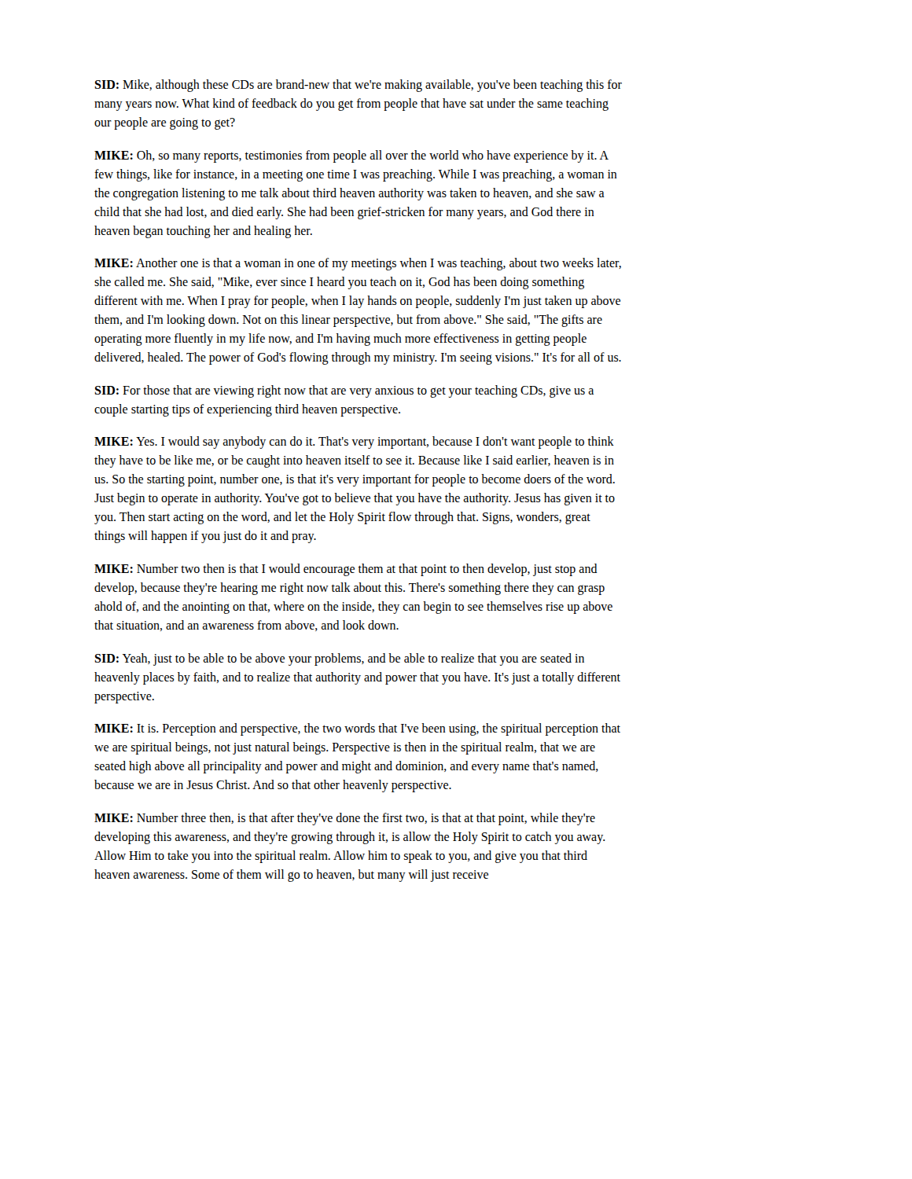SID: Mike, although these CDs are brand-new that we're making available, you've been teaching this for many years now. What kind of feedback do you get from people that have sat under the same teaching our people are going to get?
MIKE: Oh, so many reports, testimonies from people all over the world who have experience by it. A few things, like for instance, in a meeting one time I was preaching. While I was preaching, a woman in the congregation listening to me talk about third heaven authority was taken to heaven, and she saw a child that she had lost, and died early. She had been grief-stricken for many years, and God there in heaven began touching her and healing her.
MIKE: Another one is that a woman in one of my meetings when I was teaching, about two weeks later, she called me. She said, "Mike, ever since I heard you teach on it, God has been doing something different with me. When I pray for people, when I lay hands on people, suddenly I'm just taken up above them, and I'm looking down. Not on this linear perspective, but from above." She said, "The gifts are operating more fluently in my life now, and I'm having much more effectiveness in getting people delivered, healed. The power of God's flowing through my ministry. I'm seeing visions." It's for all of us.
SID: For those that are viewing right now that are very anxious to get your teaching CDs, give us a couple starting tips of experiencing third heaven perspective.
MIKE: Yes. I would say anybody can do it. That's very important, because I don't want people to think they have to be like me, or be caught into heaven itself to see it. Because like I said earlier, heaven is in us. So the starting point, number one, is that it's very important for people to become doers of the word. Just begin to operate in authority. You've got to believe that you have the authority. Jesus has given it to you. Then start acting on the word, and let the Holy Spirit flow through that. Signs, wonders, great things will happen if you just do it and pray.
MIKE: Number two then is that I would encourage them at that point to then develop, just stop and develop, because they're hearing me right now talk about this. There's something there they can grasp ahold of, and the anointing on that, where on the inside, they can begin to see themselves rise up above that situation, and an awareness from above, and look down.
SID: Yeah, just to be able to be above your problems, and be able to realize that you are seated in heavenly places by faith, and to realize that authority and power that you have. It's just a totally different perspective.
MIKE: It is. Perception and perspective, the two words that I've been using, the spiritual perception that we are spiritual beings, not just natural beings. Perspective is then in the spiritual realm, that we are seated high above all principality and power and might and dominion, and every name that's named, because we are in Jesus Christ. And so that other heavenly perspective.
MIKE: Number three then, is that after they've done the first two, is that at that point, while they're developing this awareness, and they're growing through it, is allow the Holy Spirit to catch you away. Allow Him to take you into the spiritual realm. Allow him to speak to you, and give you that third heaven awareness. Some of them will go to heaven, but many will just receive